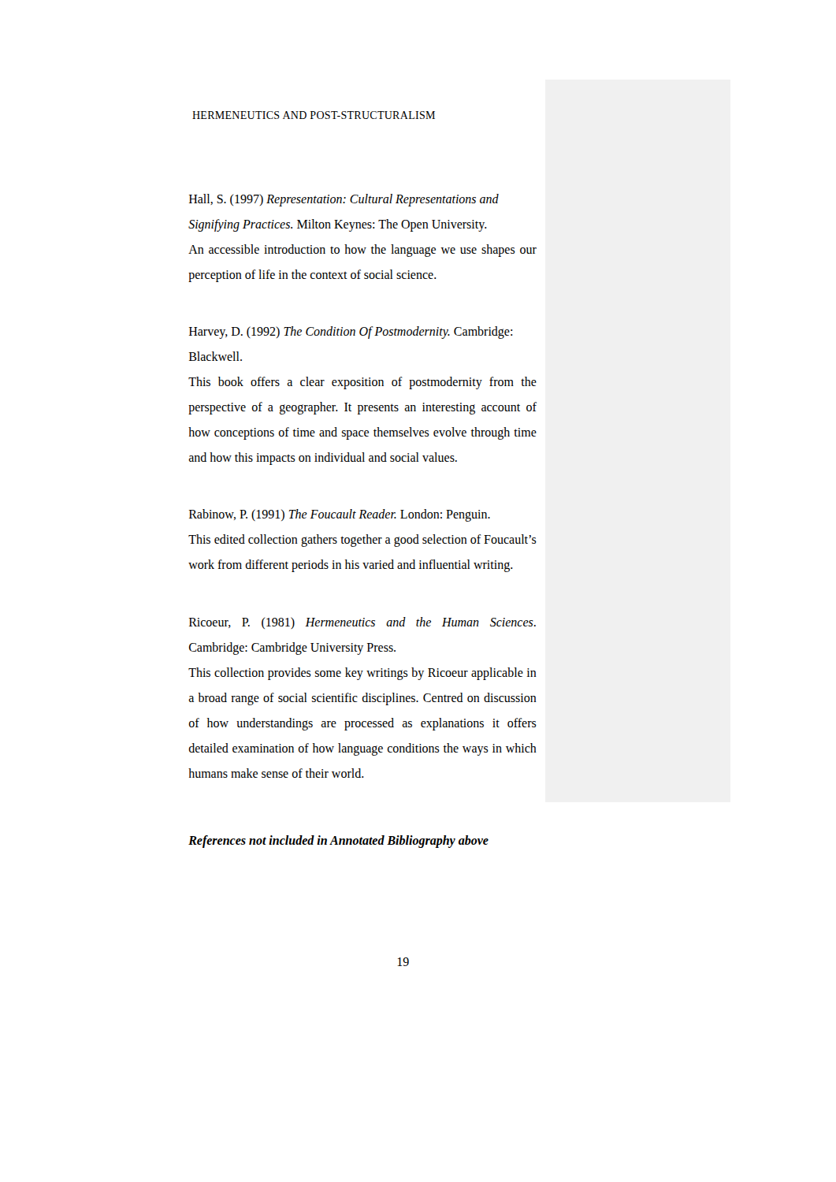HERMENEUTICS AND POST-STRUCTURALISM
Hall, S. (1997) Representation: Cultural Representations and Signifying Practices. Milton Keynes: The Open University.
An accessible introduction to how the language we use shapes our perception of life in the context of social science.
Harvey, D. (1992) The Condition Of Postmodernity. Cambridge: Blackwell.
This book offers a clear exposition of postmodernity from the perspective of a geographer. It presents an interesting account of how conceptions of time and space themselves evolve through time and how this impacts on individual and social values.
Rabinow, P. (1991) The Foucault Reader. London: Penguin.
This edited collection gathers together a good selection of Foucault’s work from different periods in his varied and influential writing.
Ricoeur, P. (1981) Hermeneutics and the Human Sciences. Cambridge: Cambridge University Press.
This collection provides some key writings by Ricoeur applicable in a broad range of social scientific disciplines. Centred on discussion of how understandings are processed as explanations it offers detailed examination of how language conditions the ways in which humans make sense of their world.
References not included in Annotated Bibliography above
19